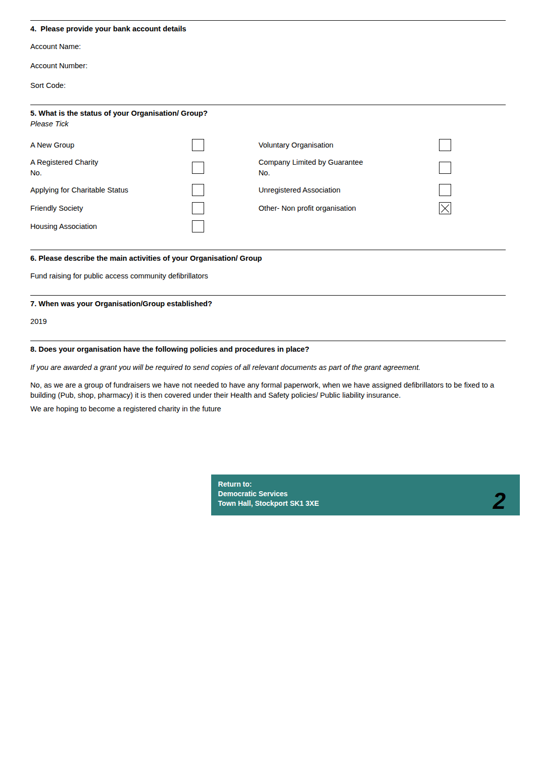4. Please provide your bank account details
Account Name:
Account Number:
Sort Code:
5. What is the status of your Organisation/ Group?
Please Tick
| A New Group | | Voluntary Organisation | |
| A Registered Charity No. | | Company Limited by Guarantee No. | |
| Applying for Charitable Status | | Unregistered Association | |
| Friendly Society | | Other- Non profit organisation | |
| Housing Association | | | |
6. Please describe the main activities of your Organisation/ Group
Fund raising for public access community defibrillators
7. When was your Organisation/Group established?
2019
8. Does your organisation have the following policies and procedures in place?
If you are awarded a grant you will be required to send copies of all relevant documents as part of the grant agreement.
No, as we are a group of fundraisers we have not needed to have any formal paperwork, when we have assigned defibrillators to be fixed to a building (Pub, shop, pharmacy) it is then covered under their Health and Safety policies/ Public liability insurance.
We are hoping to become a registered charity in the future
Return to: Democratic Services Town Hall, Stockport SK1 3XE
2